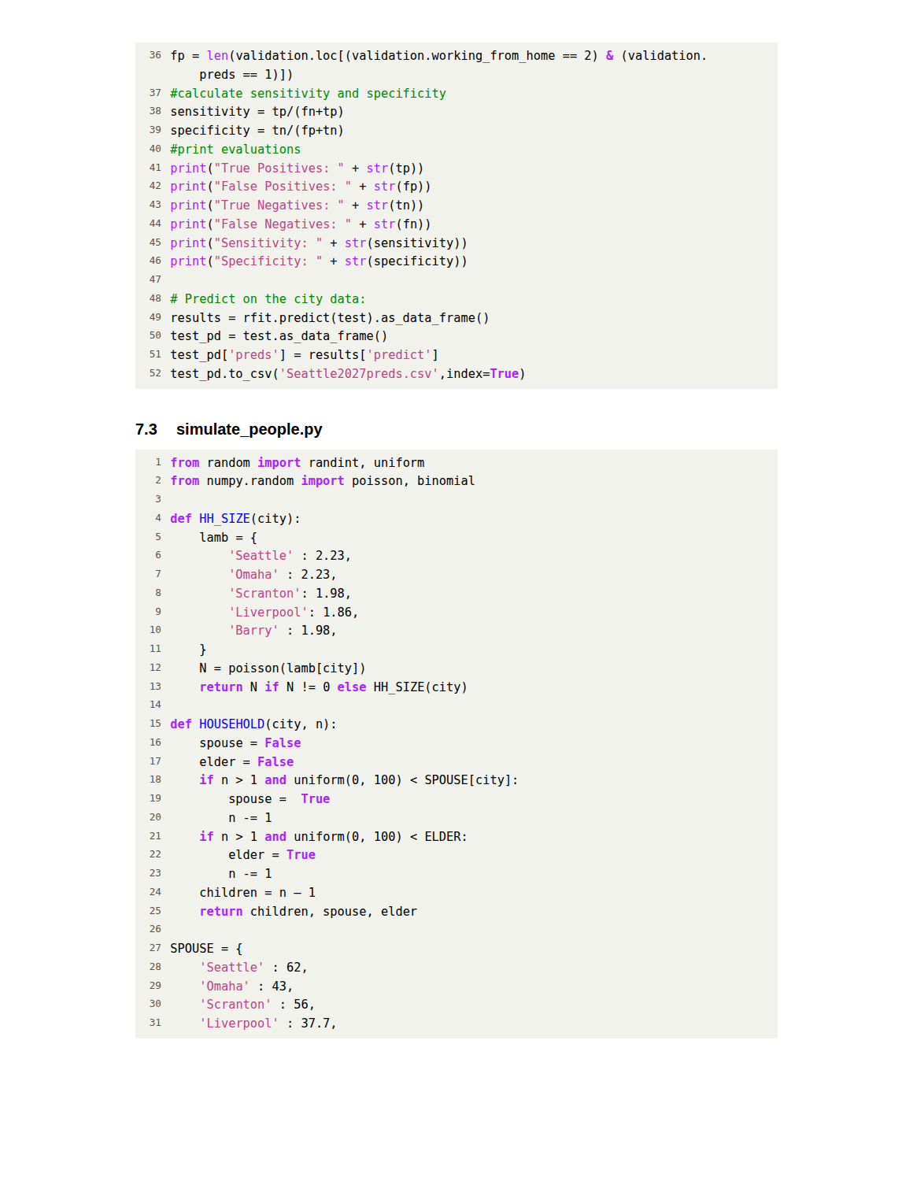| 36 | fp = len (validation.loc[(validation.working_from_home == 2 ) & (validation. preds == 1 )]) |
| 37 | #calculate sensitivity and specificity |
| 38 | sensitivity = tp/(fn+tp) |
| 39 | specificity = tn/(fp+tn) |
| 40 | #print evaluations |
| 41 | print ( "True Positives: " + str (tp)) |
| 42 | print ( "False Positives: " + str (fp)) |
| 43 | print ( "True Negatives: " + str (tn)) |
| 44 | print ( "False Negatives: " + str (fn)) |
| 45 | print ( "Sensitivity: " + str (sensitivity)) |
| 46 | print ( "Specificity: " + str (specificity)) |
| 47 | |
| 48 | # Predict on the city data: |
| 49 | results = rfit.predict(test).as_data_frame() |
| 50 | test_pd = test.as_data_frame() |
| 51 | test_pd[ 'preds' ] = results[ 'predict' ] |
| 52 | test_pd.to_csv( 'Seattle2027preds.csv' ,index= True ) |
7.3simulate_people.py
| 1 | from random import randint, uniform |
| 2 | from numpy.random import poisson, binomial |
| 3 | |
| 4 | def HH_SIZE (city): |
| 5 | lamb = { |
| 6 | 'Seattle' : 2.23 , |
| 7 | 'Omaha' : 2.23 , |
| 8 | 'Scranton' : 1.98 , |
| 9 | 'Liverpool' : 1.86 , |
| 10 | 'Barry' : 1.98 , |
| 11 | } |
| 12 | N = poisson(lamb[city]) |
| 13 | return N if N != 0 else HH_SIZE(city) |
| 14 | |
| 15 | def HOUSEHOLD (city, n): |
| 16 | spouse = False |
| 17 | elder = False |
| 18 | if n > 1 and uniform( 0 , 100 ) < SPOUSE[city]: |
| 19 | spouse = True |
| 20 | n -= 1 |
| 21 | if n > 1 and uniform( 0 , 100 ) < ELDER: |
| 22 | elder = True |
| 23 | n -= 1 |
| 24 | children = n – 1 |
| 25 | return children, spouse, elder |
| 26 | |
| 27 | SPOUSE = { |
| 28 | 'Seattle' : 62 , |
| 29 | 'Omaha' : 43 , |
| 30 | 'Scranton' : 56 , |
| 31 | 'Liverpool' : 37.7 , |